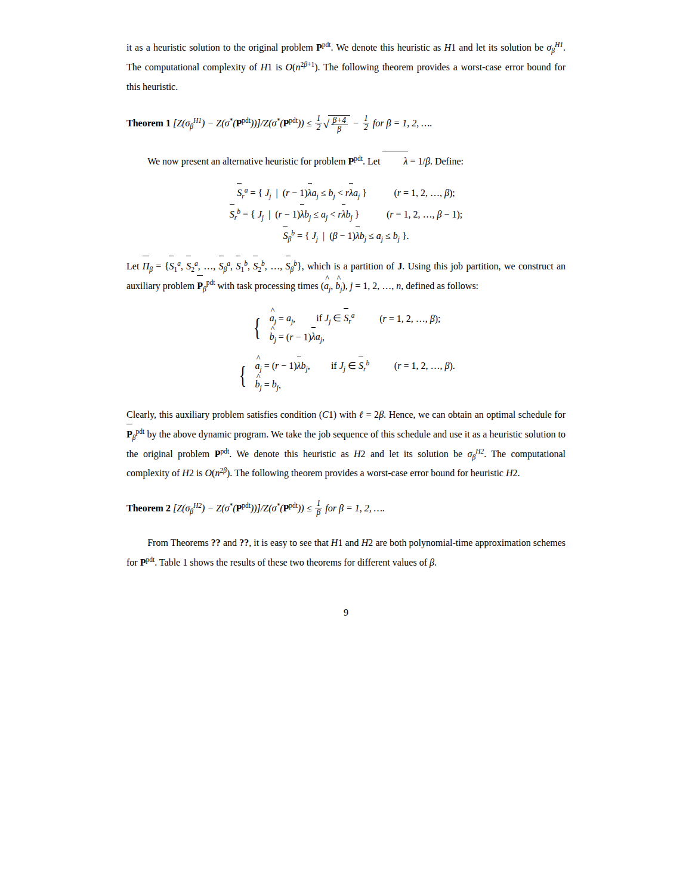it as a heuristic solution to the original problem Ppdt. We denote this heuristic as H1 and let its solution be σβH1. The computational complexity of H1 is O(n2β+1). The following theorem provides a worst-case error bound for this heuristic.
Theorem 1 [Z(σβH1) − Z(σ*(Ppdt))]/Z(σ*(Ppdt)) ≤ 12√β+4 β − 12 for β = 1, 2, ….
We now present an alternative heuristic for problem Ppdt. Let λ = 1/β. Define:
Sra = { Jj | (r − 1)λaj ≤ bj < rλaj } (r = 1, 2, …, β); Srb = { Jj | (r − 1)λbj ≤ aj < rλbj } (r = 1, 2, …, β − 1); Sβb = { Jj | (β − 1)λbj ≤ aj ≤ bj }.
Let Πβ = {S1a, S2a, …, Sβa, S1b, S2b, …, Sβb}, which is a partition of J. Using this job partition, we construct an auxiliary problem Pβpdt with task processing times (aj, bj), j = 1, 2, …, n, defined as follows:
{ aj = aj,if Jj ∈ Sra (r = 1, 2, …, β); bj = (r − 1)λaj, { aj = (r − 1)λbj,if Jj ∈ Srb (r = 1, 2, …, β). bj = bj,
Clearly, this auxiliary problem satisfies condition (C1) with ℓ = 2β. Hence, we can obtain an optimal schedule for Pβpdt by the above dynamic program. We take the job sequence of this schedule and use it as a heuristic solution to the original problem Ppdt. We denote this heuristic as H2 and let its solution be σβH2. The computational complexity of H2 is O(n2β). The following theorem provides a worst-case error bound for heuristic H2.
Theorem 2 [Z(σβH2) − Z(σ*(Ppdt))]/Z(σ*(Ppdt)) ≤ 1 β for β = 1, 2, ….
From Theorems ?? and ??, it is easy to see that H1 and H2 are both polynomial-time approximation schemes for Ppdt. Table 1 shows the results of these two theorems for different values of β.
9